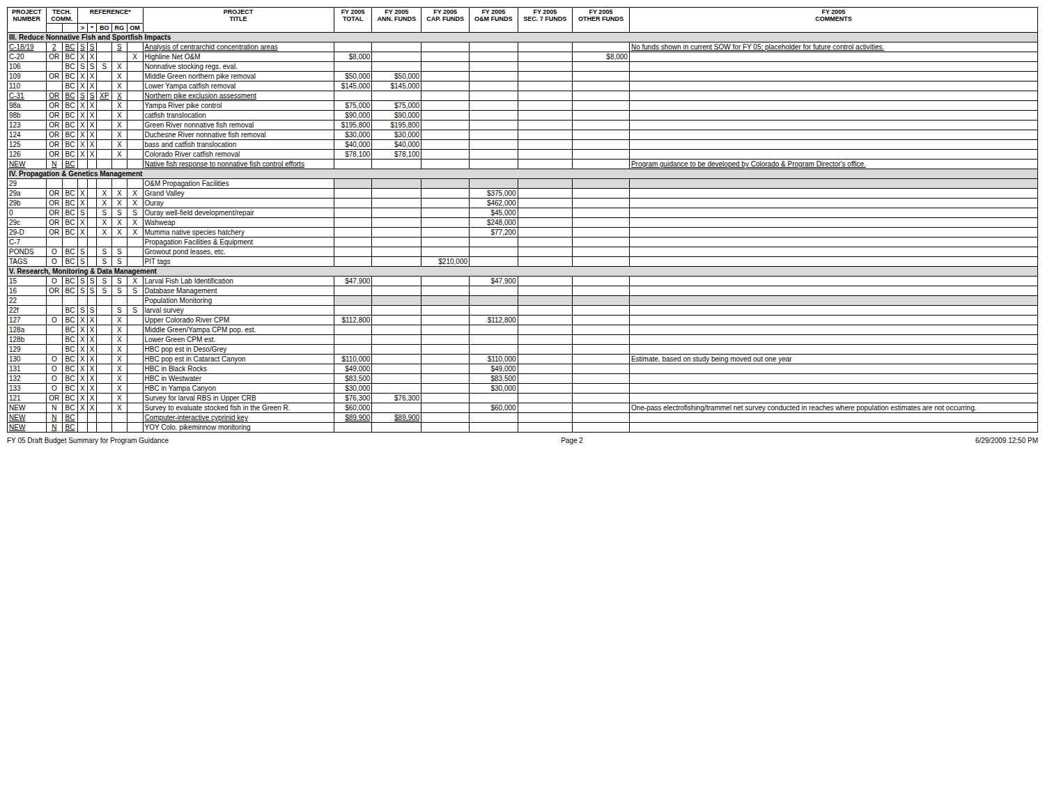| PROJECT NUMBER | TECH. COMM. | REFERENCE* | PROJECT TITLE | FY 2005 TOTAL | FY 2005 ANN. FUNDS | FY 2005 CAP. FUNDS | FY 2005 O&M FUNDS | FY 2005 SEC. 7 FUNDS | FY 2005 OTHER FUNDS | FY 2005 COMMENTS |
| --- | --- | --- | --- | --- | --- | --- | --- | --- | --- | --- |
| | | > | * | BO | RG | OM |
| III. Reduce Nonnative Fish and Sportfish Impacts |
| C-18/19 | 2 | BC | S | S | | S | | Analysis of centrarchid concentration areas | | | | | | | No funds shown in current SOW for FY 05; placeholder for future control activities. |
| C-20 | OR | BC | X | X | | | X | Highline Net O&M | $8,000 | | | | | $8,000 | |
| 106 | | BC | S | S | S | X | | Nonnative stocking regs. eval. | | | | | | | |
| 109 | OR | BC | X | X | | X | | Middle Green northern pike removal | $50,000 | $50,000 | | | | | |
| 110 | | BC | X | X | | X | | Lower Yampa catfish removal | $145,000 | $145,000 | | | | | |
| C-31 | OR | BC | S | S | XP | X | | Northern pike exclusion assessment | | | | | | | |
| 98a | OR | BC | X | X | | X | | Yampa River pike control | $75,000 | $75,000 | | | | | |
| 98b | OR | BC | X | X | | X | | catfish translocation | $90,000 | $90,000 | | | | | |
| 123 | OR | BC | X | X | | X | | Green River nonnative fish removal | $195,800 | $195,800 | | | | | |
| 124 | OR | BC | X | X | | X | | Duchesne River nonnative fish removal | $30,000 | $30,000 | | | | | |
| 125 | OR | BC | X | X | | X | | bass and catfish translocation | $40,000 | $40,000 | | | | | |
| 126 | OR | BC | X | X | | X | | Colorado River catfish removal | $78,100 | $78,100 | | | | | |
| NEW | N | BC | | | | | | Native fish response to nonnative fish control efforts | | | | | | | Program guidance to be developed by Colorado & Program Director's office. |
| IV. Propagation & Genetics Management |
| 29 | | | | | | | | O&M Propagation Facilities | | | | | | | |
| 29a | OR | BC | X | | X | X | X | Grand Valley | | | | $375,000 | | | |
| 29b | OR | BC | X | | X | X | X | Ouray | | | | $462,000 | | | |
| 0 | OR | BC | S | | S | S | S | Ouray well-field development/repair | | | | $45,000 | | | |
| 29c | OR | BC | X | | X | X | X | Wahweap | | | | $248,000 | | | |
| 29-D | OR | BC | X | | X | X | X | Mumma native species hatchery | | | | $77,200 | | | |
| C-7 | | | | | | | | Propagation Facilities & Equipment | | | | | | | |
| PONDS | O | BC | S | | S | S | | Growout pond leases, etc. | | | | | | | |
| TAGS | O | BC | S | | S | S | | PIT tags | | | $210,000 | | | | |
| V. Research, Monitoring & Data Management |
| 15 | O | BC | S | S | S | S | X | Larval Fish Lab Identification | $47,900 | | | $47,900 | | | |
| 16 | OR | BC | S | S | S | S | S | Database Management | | | | | | | |
| 22 | | | | | | | | Population Monitoring | | | | | | | |
| 22f | | BC | S | S | | S | S | larval survey | | | | | | | |
| 127 | O | BC | X | X | | X | | Upper Colorado River CPM | $112,800 | | | $112,800 | | | |
| 128a | | BC | X | X | | X | | Middle Green/Yampa CPM pop. est. | | | | | | | |
| 128b | | BC | X | X | | X | | Lower Green CPM est. | | | | | | | |
| 129 | | BC | X | X | | X | | HBC pop est in Deso/Grey | | | | | | | |
| 130 | O | BC | X | X | | X | | HBC pop est in Cataract Canyon | $110,000 | | | $110,000 | | | Estimate, based on study being moved out one year |
| 131 | O | BC | X | X | | X | | HBC in Black Rocks | $49,000 | | | $49,000 | | | |
| 132 | O | BC | X | X | | X | | HBC in Westwater | $83,500 | | | $83,500 | | | |
| 133 | O | BC | X | X | | X | | HBC in Yampa Canyon | $30,000 | | | $30,000 | | | |
| 121 | OR | BC | X | X | | X | | Survey for larval RBS in Upper CRB | $76,300 | $76,300 | | | | | |
| NEW | N | BC | X | X | | X | | Survey to evaluate stocked fish in the Green R. | $60,000 | | | $60,000 | | | One-pass electrofishing/trammel net survey conducted in reaches where population estimates are not occurring. |
| NEW | N | BC | | | | | | Computer-interactive cyprinid key | $89,900 | $89,900 | | | | | |
| NEW | N | BC | | | | | | YOY Colo. pikeminnow monitoring | | | | | | | |
FY 05 Draft Budget Summary for Program Guidance Page 2 6/29/2009 12:50 PM